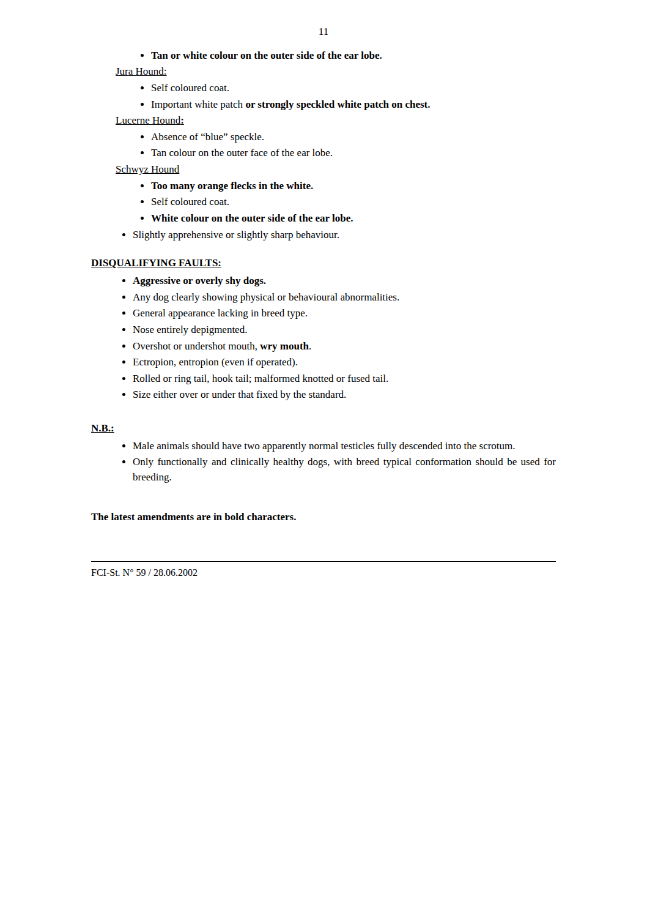11
Tan or white colour on the outer side of the ear lobe.
Jura Hound:
Self coloured coat.
Important white patch or strongly speckled white patch on chest.
Lucerne Hound:
Absence of “blue” speckle.
Tan colour on the outer face of the ear lobe.
Schwyz Hound
Too many orange flecks in the white.
Self coloured coat.
White colour on the outer side of the ear lobe.
Slightly apprehensive or slightly sharp behaviour.
DISQUALIFYING FAULTS:
Aggressive or overly shy dogs.
Any dog clearly showing physical or behavioural abnormalities.
General appearance lacking in breed type.
Nose entirely depigmented.
Overshot or undershot mouth, wry mouth.
Ectropion, entropion (even if operated).
Rolled or ring tail, hook tail; malformed knotted or fused tail.
Size either over or under that fixed by the standard.
N.B.:
Male animals should have two apparently normal testicles fully descended into the scrotum.
Only functionally and clinically healthy dogs, with breed typical conformation should be used for breeding.
The latest amendments are in bold characters.
FCI-St. N° 59 / 28.06.2002